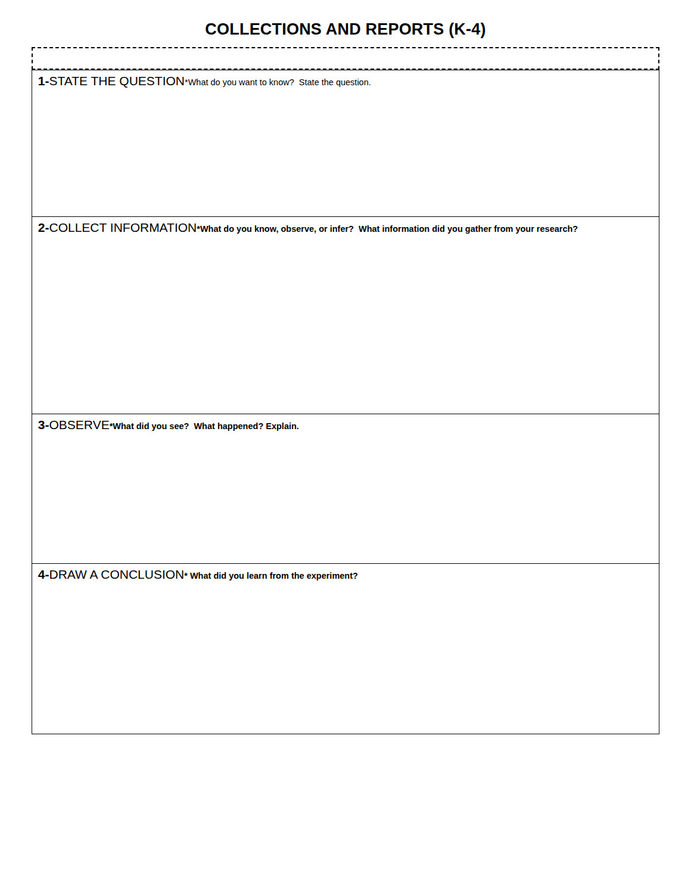COLLECTIONS AND REPORTS (K-4)
| 1- STATE THE QUESTION *What do you want to know? State the question. |
| 2- COLLECT INFORMATION *What do you know, observe, or infer? What information did you gather from your research? |
| 3- OBSERVE *What did you see? What happened? Explain. |
| 4- DRAW A CONCLUSION * What did you learn from the experiment? |